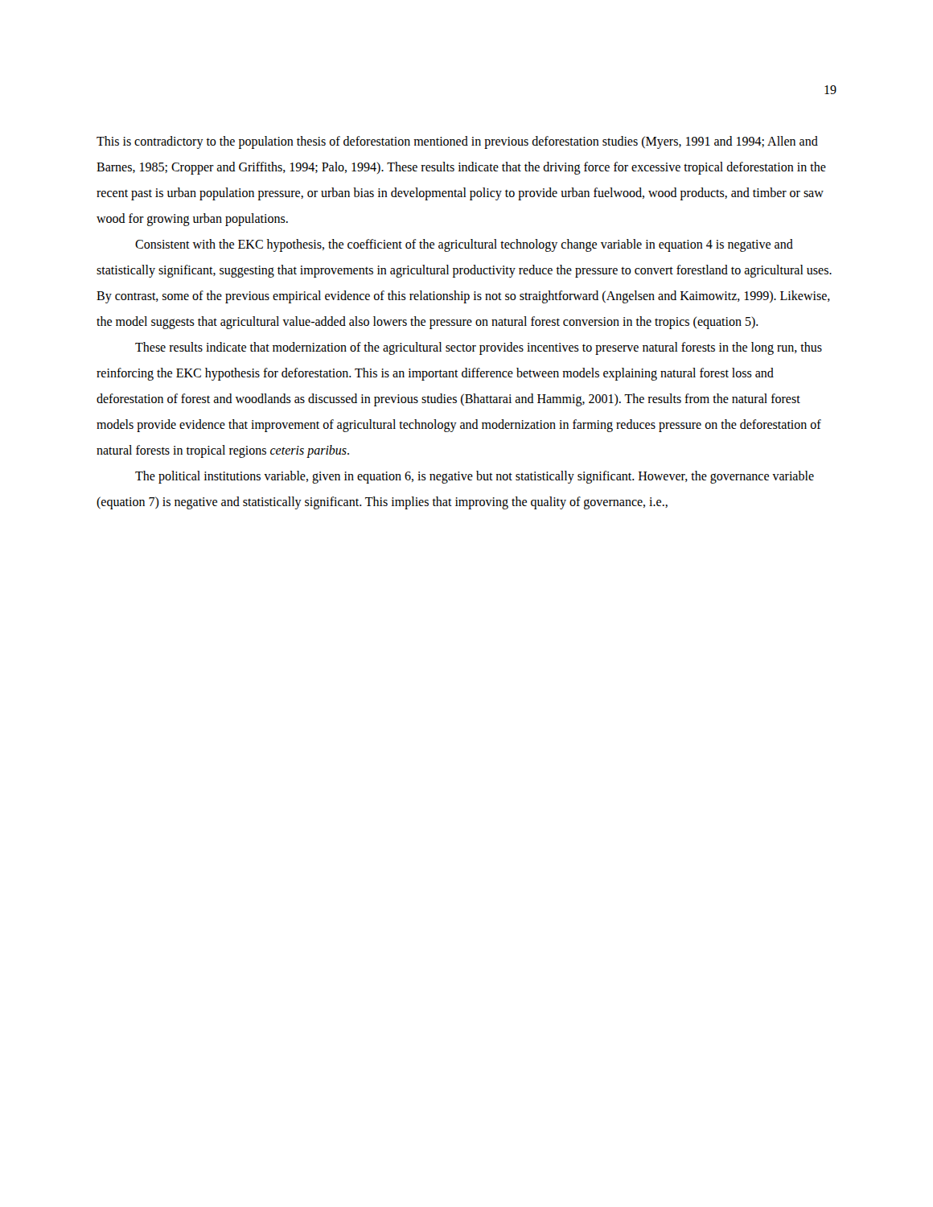19
This is contradictory to the population thesis of deforestation mentioned in previous deforestation studies (Myers, 1991 and 1994; Allen and Barnes, 1985; Cropper and Griffiths, 1994; Palo, 1994). These results indicate that the driving force for excessive tropical deforestation in the recent past is urban population pressure, or urban bias in developmental policy to provide urban fuelwood, wood products, and timber or saw wood for growing urban populations.
Consistent with the EKC hypothesis, the coefficient of the agricultural technology change variable in equation 4 is negative and statistically significant, suggesting that improvements in agricultural productivity reduce the pressure to convert forestland to agricultural uses. By contrast, some of the previous empirical evidence of this relationship is not so straightforward (Angelsen and Kaimowitz, 1999). Likewise, the model suggests that agricultural value-added also lowers the pressure on natural forest conversion in the tropics (equation 5).
These results indicate that modernization of the agricultural sector provides incentives to preserve natural forests in the long run, thus reinforcing the EKC hypothesis for deforestation. This is an important difference between models explaining natural forest loss and deforestation of forest and woodlands as discussed in previous studies (Bhattarai and Hammig, 2001). The results from the natural forest models provide evidence that improvement of agricultural technology and modernization in farming reduces pressure on the deforestation of natural forests in tropical regions ceteris paribus.
The political institutions variable, given in equation 6, is negative but not statistically significant. However, the governance variable (equation 7) is negative and statistically significant. This implies that improving the quality of governance, i.e.,